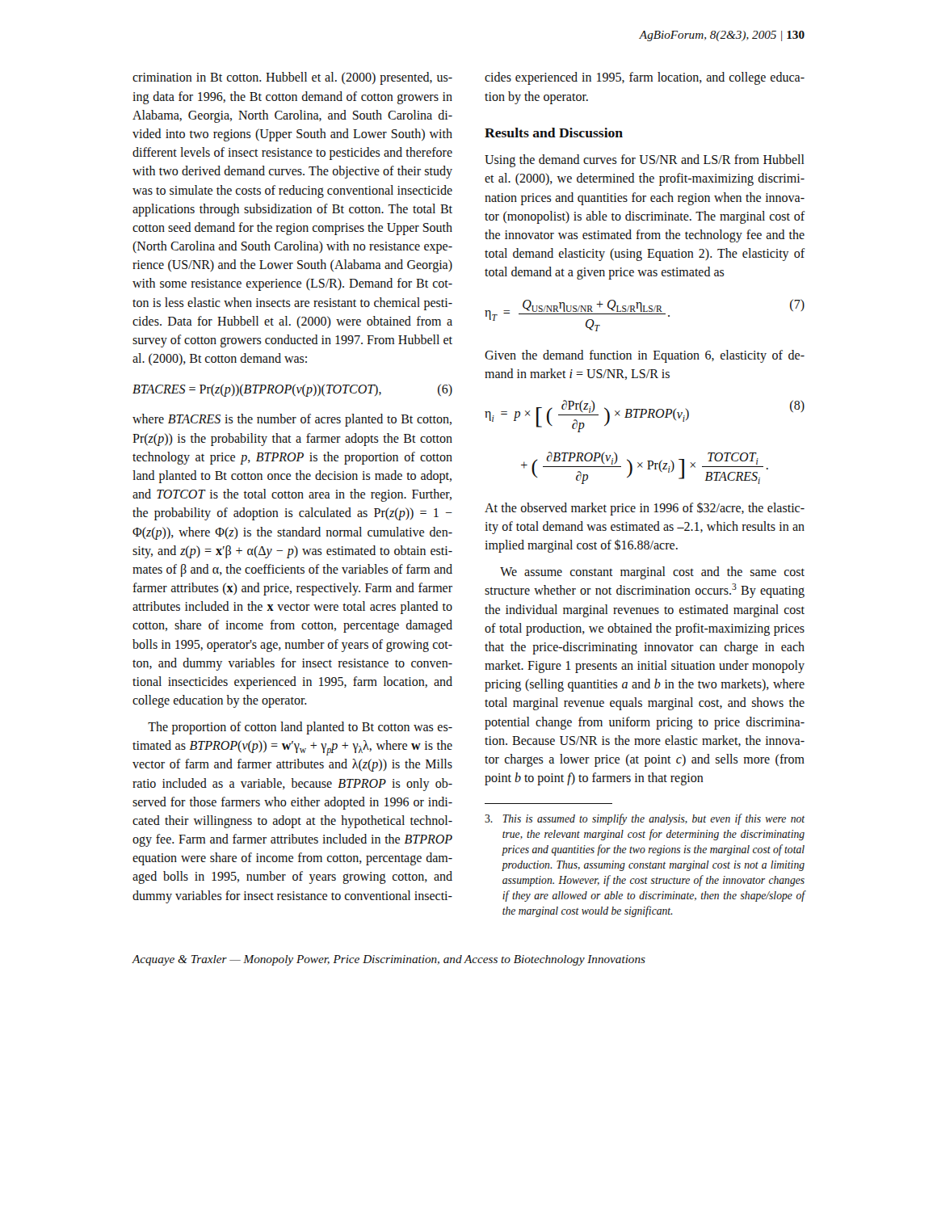AgBioForum, 8(2&3), 2005 | 130
crimination in Bt cotton. Hubbell et al. (2000) presented, using data for 1996, the Bt cotton demand of cotton growers in Alabama, Georgia, North Carolina, and South Carolina divided into two regions (Upper South and Lower South) with different levels of insect resistance to pesticides and therefore with two derived demand curves. The objective of their study was to simulate the costs of reducing conventional insecticide applications through subsidization of Bt cotton. The total Bt cotton seed demand for the region comprises the Upper South (North Carolina and South Carolina) with no resistance experience (US/NR) and the Lower South (Alabama and Georgia) with some resistance experience (LS/R). Demand for Bt cotton is less elastic when insects are resistant to chemical pesticides. Data for Hubbell et al. (2000) were obtained from a survey of cotton growers conducted in 1997. From Hubbell et al. (2000), Bt cotton demand was:
BTACRES = Pr(z(p))(BTPROP(v(p))(TOTCOT), (6)
where BTACRES is the number of acres planted to Bt cotton, Pr(z(p)) is the probability that a farmer adopts the Bt cotton technology at price p, BTPROP is the proportion of cotton land planted to Bt cotton once the decision is made to adopt, and TOTCOT is the total cotton area in the region. Further, the probability of adoption is calculated as Pr(z(p)) = 1 − Φ(z(p)), where Φ(z) is the standard normal cumulative density, and z(p) = x′β + α(Δy − p) was estimated to obtain estimates of β and α, the coefficients of the variables of farm and farmer attributes (x) and price, respectively. Farm and farmer attributes included in the x vector were total acres planted to cotton, share of income from cotton, percentage damaged bolls in 1995, operator's age, number of years of growing cotton, and dummy variables for insect resistance to conventional insecticides experienced in 1995, farm location, and college education by the operator.
The proportion of cotton land planted to Bt cotton was estimated as BTPROP(v(p)) = w′γw + γpp + γλλ, where w is the vector of farm and farmer attributes and λ(z(p)) is the Mills ratio included as a variable, because BTPROP is only observed for those farmers who either adopted in 1996 or indicated their willingness to adopt at the hypothetical technology fee. Farm and farmer attributes included in the BTPROP equation were share of income from cotton, percentage damaged bolls in 1995, number of years growing cotton, and dummy variables for insect resistance to conventional insecti-
cides experienced in 1995, farm location, and college education by the operator.
Results and Discussion
Using the demand curves for US/NR and LS/R from Hubbell et al. (2000), we determined the profit-maximizing discrimination prices and quantities for each region when the innovator (monopolist) is able to discriminate. The marginal cost of the innovator was estimated from the technology fee and the total demand elasticity (using Equation 2). The elasticity of total demand at a given price was estimated as
ηT = QUS/NRηUS/NR + QLS/RηLS/R QT . (7)
Given the demand function in Equation 6, elasticity of demand in market i = US/NR, LS/R is
ηi = p × [ ( ∂Pr(zi) ∂p ) × BTPROP(vi) (8)
+ ( ∂BTPROP(vi) ∂p ) × Pr(zi) ] × TOTCOTi BTACRESi .
At the observed market price in 1996 of $32/acre, the elasticity of total demand was estimated as –2.1, which results in an implied marginal cost of $16.88/acre.
We assume constant marginal cost and the same cost structure whether or not discrimination occurs.3 By equating the individual marginal revenues to estimated marginal cost of total production, we obtained the profit-maximizing prices that the price-discriminating innovator can charge in each market. Figure 1 presents an initial situation under monopoly pricing (selling quantities a and b in the two markets), where total marginal revenue equals marginal cost, and shows the potential change from uniform pricing to price discrimination. Because US/NR is the more elastic market, the innovator charges a lower price (at point c) and sells more (from point b to point f) to farmers in that region
3. This is assumed to simplify the analysis, but even if this were not true, the relevant marginal cost for determining the discriminating prices and quantities for the two regions is the marginal cost of total production. Thus, assuming constant marginal cost is not a limiting assumption. However, if the cost structure of the innovator changes if they are allowed or able to discriminate, then the shape/slope of the marginal cost would be significant.
Acquaye & Traxler — Monopoly Power, Price Discrimination, and Access to Biotechnology Innovations